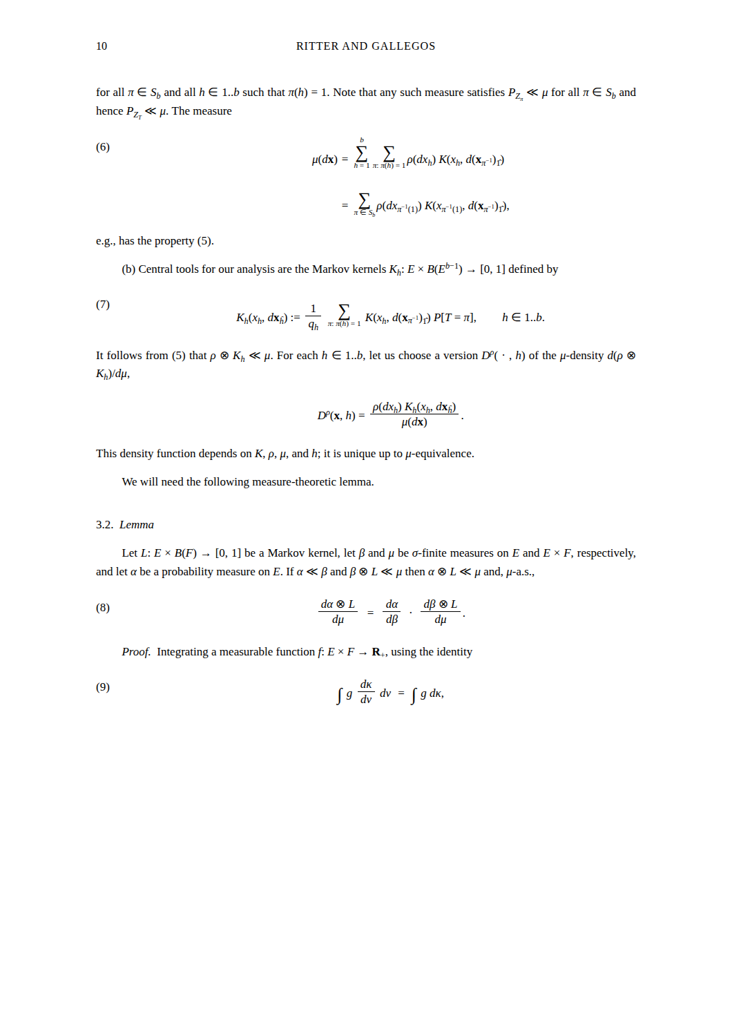10
RITTER AND GALLEGOS
for all π ∈ Sb and all h ∈ 1..b such that π(h) = 1. Note that any such measure satisfies PZπ ≪ μ for all π ∈ Sb and hence PZT ≪ μ. The measure
(6)
μ(dx)=b∑h = 1 ∑π: π(h) = 1 ρ(dxh) K(xh, d(xπ−1)1̂) = ∑π ∈ Sb ρ(dxπ−1(1)) K(xπ−1(1), d(xπ−1)1̂),
e.g., has the property (5).
(b) Central tools for our analysis are the Markov kernels Kh: E × B(Eb−1) → [0, 1] defined by
(7)
Kh(xh, dxĥ) := 1 qh ∑π: π(h) = 1 K(xh, d(xπ−1)1̂) P[T = π], h ∈ 1..b.
It follows from (5) that ρ ⊗ Kh ≪ μ. For each h ∈ 1..b, let us choose a version Dρ( · , h) of the μ-density d(ρ ⊗ Kh)/dμ,
Dρ(x, h) = ρ(dxh) Kh(xh, dxĥ) μ(dx) .
This density function depends on K, ρ, μ, and h; it is unique up to μ-equivalence.
We will need the following measure-theoretic lemma.
3.2. Lemma
Let L: E × B(F) → [0, 1] be a Markov kernel, let β and μ be σ-finite measures on E and E × F, respectively, and let α be a probability measure on E. If α ≪ β and β ⊗ L ≪ μ then α ⊗ L ≪ μ and, μ-a.s.,
(8)
dα ⊗ L dμ = dα dβ · dβ ⊗ L dμ.
Proof. Integrating a measurable function f: E × F → R+, using the identity
(9)
∫ g dκ dν dν = ∫ g dκ,